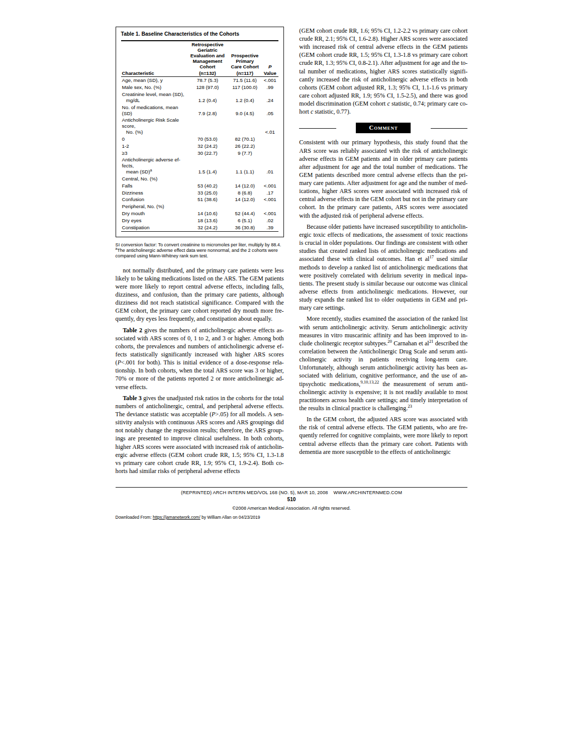Table 1. Baseline Characteristics of the Cohorts
| | Retrospective Geriatric Evaluation and Management Cohort | Prospective Primary Care Cohort | P |
| --- | --- | --- | --- |
| Characteristic | (n=132) | (n=117) | Value |
| Age, mean (SD), y | 78.7 (5.3) | 71.5 (11.6) | <.001 |
| Male sex, No. (%) | 128 (97.0) | 117 (100.0) | .99 |
| Creatinine level, mean (SD), mg/dL | 1.2 (0.4) | 1.2 (0.4) | .24 |
| No. of medications, mean (SD) | 7.9 (2.8) | 9.0 (4.5) | .05 |
| Anticholinergic Risk Scale score, No. (%) | | | <.01 |
| 0 | 70 (53.0) | 82 (70.1) | |
| 1-2 | 32 (24.2) | 26 (22.2) | |
| ≥3 | 30 (22.7) | 9 (7.7) | |
| Anticholinergic adverse effects, mean (SD) a | 1.5 (1.4) | 1.1 (1.1) | .01 |
| Central, No. (%) | | | |
| Falls | 53 (40.2) | 14 (12.0) | <.001 |
| Dizziness | 33 (25.0) | 8 (6.8) | .17 |
| Confusion | 51 (38.6) | 14 (12.0) | <.001 |
| Peripheral, No. (%) | | | |
| Dry mouth | 14 (10.6) | 52 (44.4) | <.001 |
| Dry eyes | 18 (13.6) | 6 (5.1) | .02 |
| Constipation | 32 (24.2) | 36 (30.8) | .39 |
SI conversion factor: To convert creatinine to micromoles per liter, multiply by 88.4.
aThe anticholinergic adverse effect data were nonnormal, and the 2 cohorts were compared using Mann-Whitney rank sum test.
not normally distributed, and the primary care patients were less likely to be taking medications listed on the ARS. The GEM patients were more likely to report central adverse effects, including falls, dizziness, and confusion, than the primary care patients, although dizziness did not reach statistical significance. Compared with the GEM cohort, the primary care cohort reported dry mouth more frequently, dry eyes less frequently, and constipation about equally.
Table 2 gives the numbers of anticholinergic adverse effects associated with ARS scores of 0, 1 to 2, and 3 or higher. Among both cohorts, the prevalences and numbers of anticholinergic adverse effects statistically significantly increased with higher ARS scores (P<.001 for both). This is initial evidence of a dose-response relationship. In both cohorts, when the total ARS score was 3 or higher, 70% or more of the patients reported 2 or more anticholinergic adverse effects.
Table 3 gives the unadjusted risk ratios in the cohorts for the total numbers of anticholinergic, central, and peripheral adverse effects. The deviance statistic was acceptable (P>.05) for all models. A sensitivity analysis with continuous ARS scores and ARS groupings did not notably change the regression results; therefore, the ARS groupings are presented to improve clinical usefulness. In both cohorts, higher ARS scores were associated with increased risk of anticholinergic adverse effects (GEM cohort crude RR, 1.5; 95% CI, 1.3-1.8 vs primary care cohort crude RR, 1.9; 95% CI, 1.9-2.4). Both cohorts had similar risks of peripheral adverse effects
(GEM cohort crude RR, 1.6; 95% CI, 1.2-2.2 vs primary care cohort crude RR, 2.1; 95% CI, 1.6-2.8). Higher ARS scores were associated with increased risk of central adverse effects in the GEM patients (GEM cohort crude RR, 1.5; 95% CI, 1.3-1.8 vs primary care cohort crude RR, 1.3; 95% CI, 0.8-2.1). After adjustment for age and the total number of medications, higher ARS scores statistically significantly increased the risk of anticholinergic adverse effects in both cohorts (GEM cohort adjusted RR, 1.3; 95% CI, 1.1-1.6 vs primary care cohort adjusted RR, 1.9; 95% CI, 1.5-2.5), and there was good model discrimination (GEM cohort c statistic, 0.74; primary care cohort c statistic, 0.77).
Comment
Consistent with our primary hypothesis, this study found that the ARS score was reliably associated with the risk of anticholinergic adverse effects in GEM patients and in older primary care patients after adjustment for age and the total number of medications. The GEM patients described more central adverse effects than the primary care patients. After adjustment for age and the number of medications, higher ARS scores were associated with increased risk of central adverse effects in the GEM cohort but not in the primary care cohort. In the primary care patients, ARS scores were associated with the adjusted risk of peripheral adverse effects.
Because older patients have increased susceptibility to anticholinergic toxic effects of medications, the assessment of toxic reactions is crucial in older populations. Our findings are consistent with other studies that created ranked lists of anticholinergic medications and associated these with clinical outcomes. Han et al17 used similar methods to develop a ranked list of anticholinergic medications that were positively correlated with delirium severity in medical inpatients. The present study is similar because our outcome was clinical adverse effects from anticholinergic medications. However, our study expands the ranked list to older outpatients in GEM and primary care settings.
More recently, studies examined the association of the ranked list with serum anticholinergic activity. Serum anticholinergic activity measures in vitro muscarinic affinity and has been improved to include cholinergic receptor subtypes.20 Carnahan et al21 described the correlation between the Anticholinergic Drug Scale and serum anticholinergic activity in patients receiving long-term care. Unfortunately, although serum anticholinergic activity has been associated with delirium, cognitive performance, and the use of antipsychotic medications,9,10,13,22 the measurement of serum anticholinergic activity is expensive; it is not readily available to most practitioners across health care settings; and timely interpretation of the results in clinical practice is challenging.23
In the GEM cohort, the adjusted ARS score was associated with the risk of central adverse effects. The GEM patients, who are frequently referred for cognitive complaints, were more likely to report central adverse effects than the primary care cohort. Patients with dementia are more susceptible to the effects of anticholinergic
(REPRINTED) ARCH INTERN MED/VOL 168 (NO. 5), MAR 10, 2008 WWW.ARCHINTERNMED.COM
510
©2008 American Medical Association. All rights reserved.
Downloaded From: https://jamanetwork.com/ by William Allan on 04/23/2019